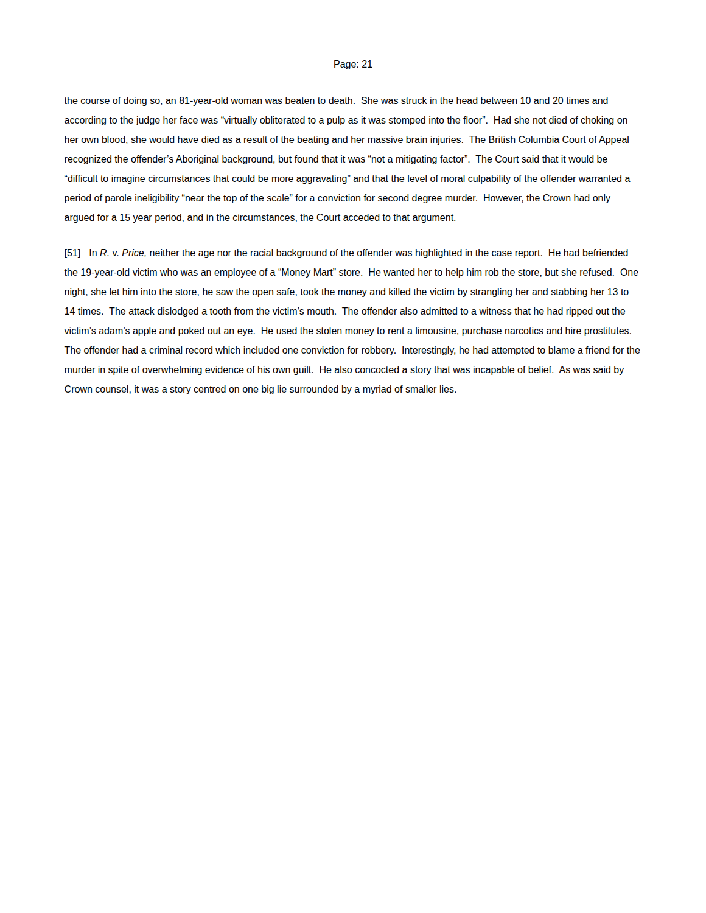Page: 21
the course of doing so, an 81-year-old woman was beaten to death. She was struck in the head between 10 and 20 times and according to the judge her face was “virtually obliterated to a pulp as it was stomped into the floor”. Had she not died of choking on her own blood, she would have died as a result of the beating and her massive brain injuries. The British Columbia Court of Appeal recognized the offender’s Aboriginal background, but found that it was “not a mitigating factor”. The Court said that it would be “difficult to imagine circumstances that could be more aggravating” and that the level of moral culpability of the offender warranted a period of parole ineligibility “near the top of the scale” for a conviction for second degree murder. However, the Crown had only argued for a 15 year period, and in the circumstances, the Court acceded to that argument.
[51] In R. v. Price, neither the age nor the racial background of the offender was highlighted in the case report. He had befriended the 19-year-old victim who was an employee of a “Money Mart” store. He wanted her to help him rob the store, but she refused. One night, she let him into the store, he saw the open safe, took the money and killed the victim by strangling her and stabbing her 13 to 14 times. The attack dislodged a tooth from the victim’s mouth. The offender also admitted to a witness that he had ripped out the victim’s adam’s apple and poked out an eye. He used the stolen money to rent a limousine, purchase narcotics and hire prostitutes. The offender had a criminal record which included one conviction for robbery. Interestingly, he had attempted to blame a friend for the murder in spite of overwhelming evidence of his own guilt. He also concocted a story that was incapable of belief. As was said by Crown counsel, it was a story centred on one big lie surrounded by a myriad of smaller lies.